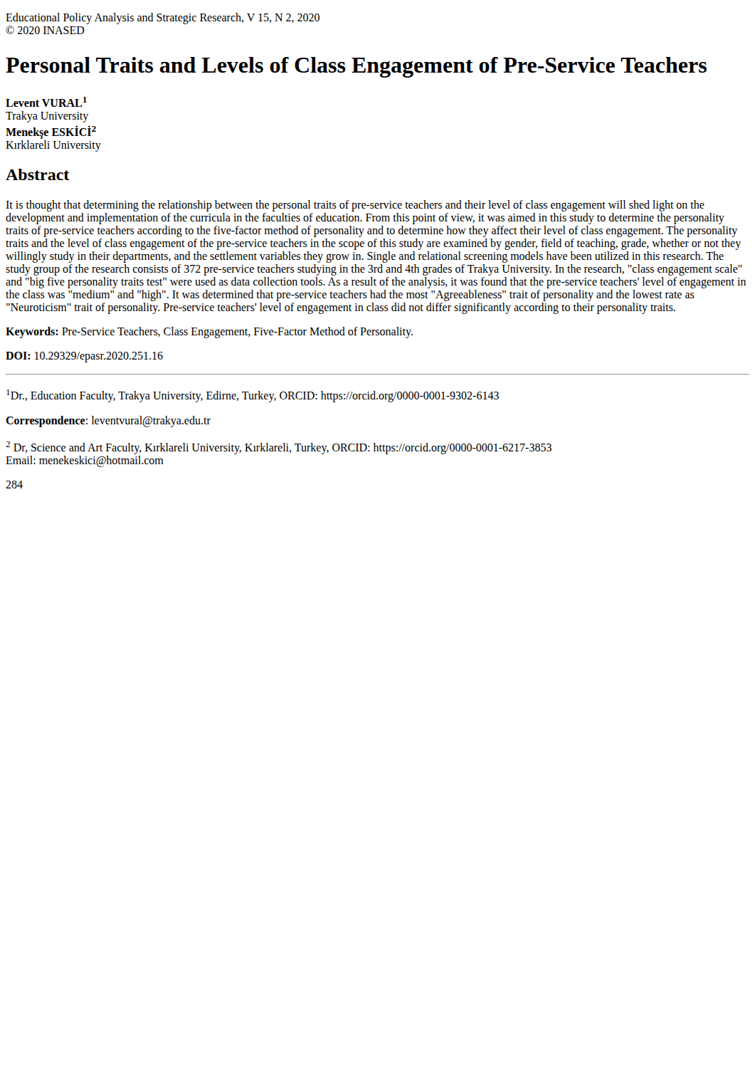Educational Policy Analysis and Strategic Research, V 15, N 2, 2020
© 2020 INASED
Personal Traits and Levels of Class Engagement of Pre-Service Teachers
Levent VURAL1
Trakya University
Menekşe ESKİCİ2
Kırklareli University
Abstract
It is thought that determining the relationship between the personal traits of pre-service teachers and their level of class engagement will shed light on the development and implementation of the curricula in the faculties of education. From this point of view, it was aimed in this study to determine the personality traits of pre-service teachers according to the five-factor method of personality and to determine how they affect their level of class engagement. The personality traits and the level of class engagement of the pre-service teachers in the scope of this study are examined by gender, field of teaching, grade, whether or not they willingly study in their departments, and the settlement variables they grow in. Single and relational screening models have been utilized in this research. The study group of the research consists of 372 pre-service teachers studying in the 3rd and 4th grades of Trakya University. In the research, "class engagement scale" and "big five personality traits test" were used as data collection tools. As a result of the analysis, it was found that the pre-service teachers' level of engagement in the class was "medium" and "high". It was determined that pre-service teachers had the most "Agreeableness" trait of personality and the lowest rate as "Neuroticism" trait of personality. Pre-service teachers' level of engagement in class did not differ significantly according to their personality traits.
Keywords: Pre-Service Teachers, Class Engagement, Five-Factor Method of Personality.
DOI: 10.29329/epasr.2020.251.16
1Dr., Education Faculty, Trakya University, Edirne, Turkey, ORCID: https://orcid.org/0000-0001-9302-6143
Correspondence: leventvural@trakya.edu.tr
2 Dr, Science and Art Faculty, Kırklareli University, Kırklareli, Turkey, ORCID: https://orcid.org/0000-0001-6217-3853
Email: menekeskici@hotmail.com
284